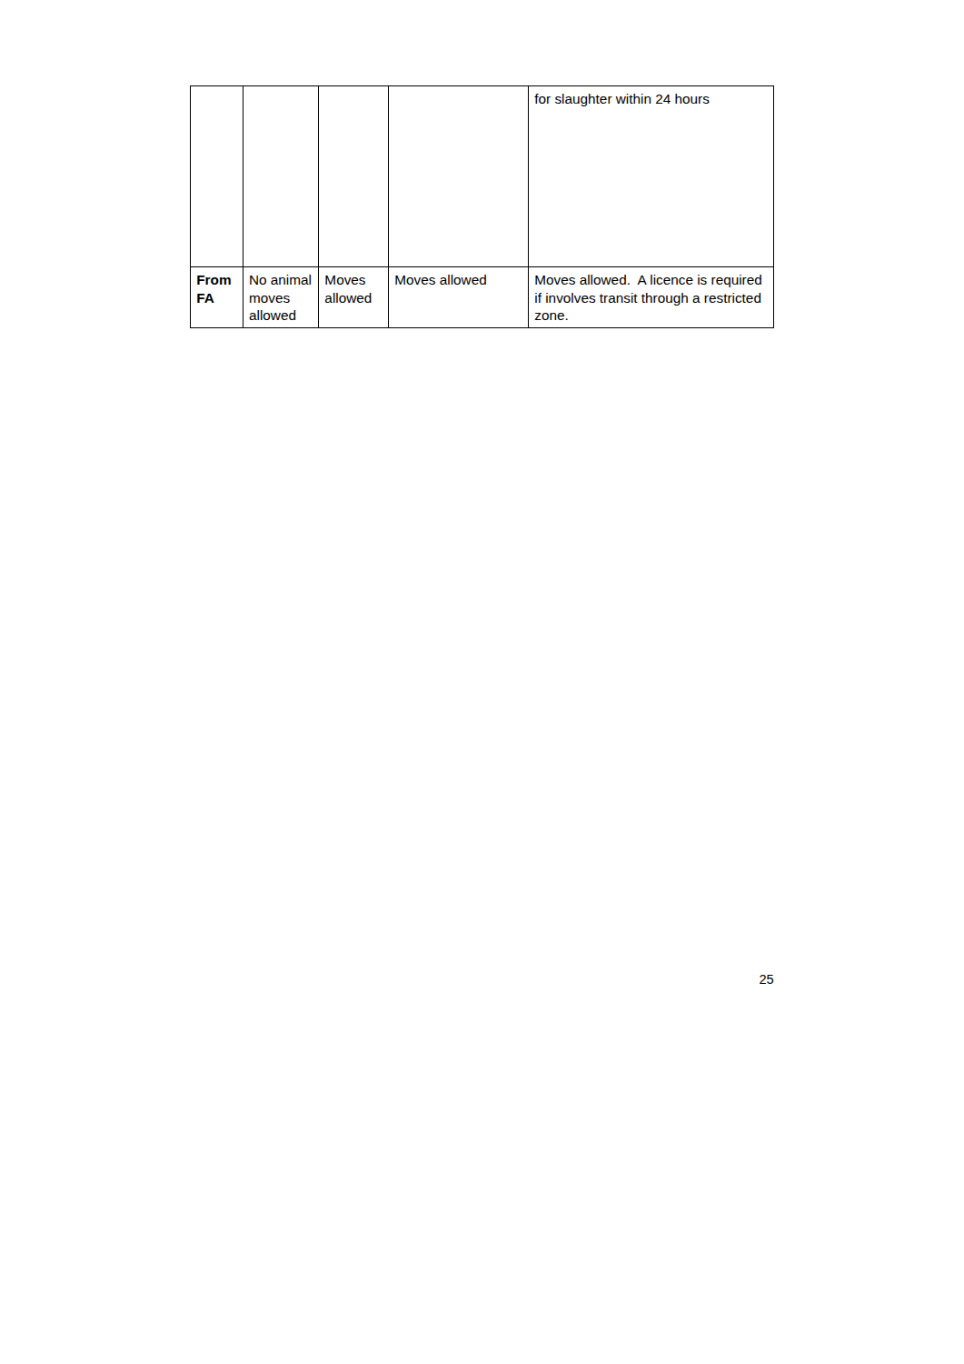| | | | | for slaughter within 24 hours |
| From FA | No animal moves allowed | Moves allowed | Moves allowed | Moves allowed. A licence is required if involves transit through a restricted zone. |
25